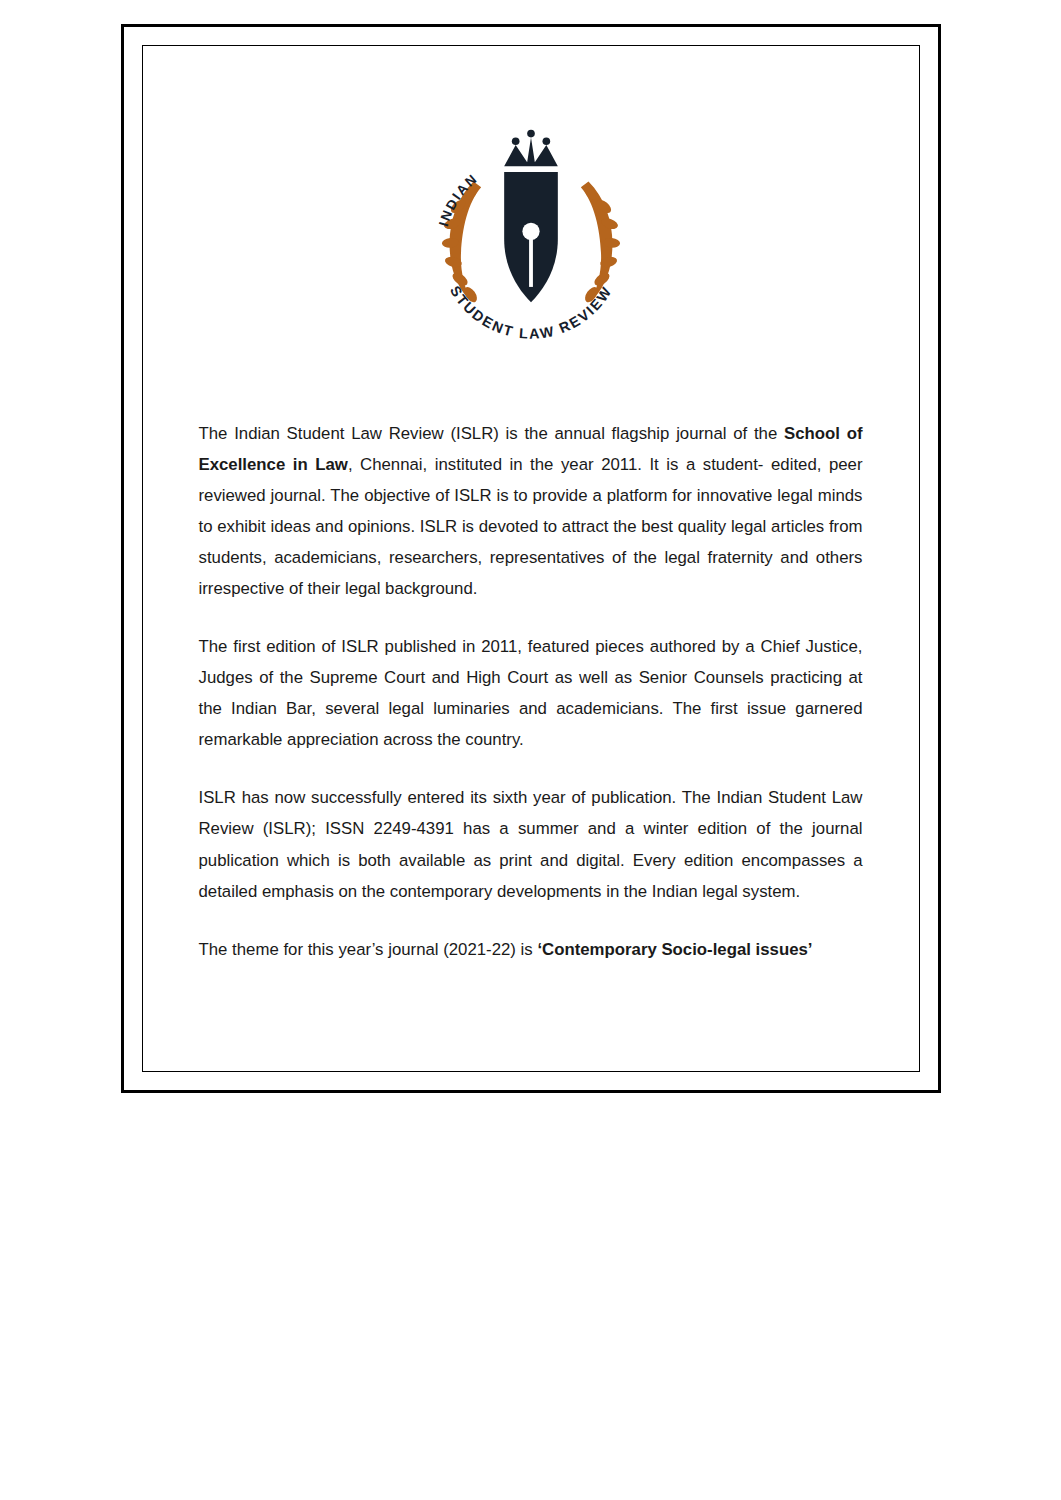STUDENT LAW REVIEW INDIAN
The Indian Student Law Review (ISLR) is the annual flagship journal of the School of Excellence in Law, Chennai, instituted in the year 2011. It is a student- edited, peer reviewed journal. The objective of ISLR is to provide a platform for innovative legal minds to exhibit ideas and opinions. ISLR is devoted to attract the best quality legal articles from students, academicians, researchers, representatives of the legal fraternity and others irrespective of their legal background.
The first edition of ISLR published in 2011, featured pieces authored by a Chief Justice, Judges of the Supreme Court and High Court as well as Senior Counsels practicing at the Indian Bar, several legal luminaries and academicians. The first issue garnered remarkable appreciation across the country.
ISLR has now successfully entered its sixth year of publication. The Indian Student Law Review (ISLR); ISSN 2249-4391 has a summer and a winter edition of the journal publication which is both available as print and digital. Every edition encompasses a detailed emphasis on the contemporary developments in the Indian legal system.
The theme for this year’s journal (2021-22) is ‘Contemporary Socio-legal issues’